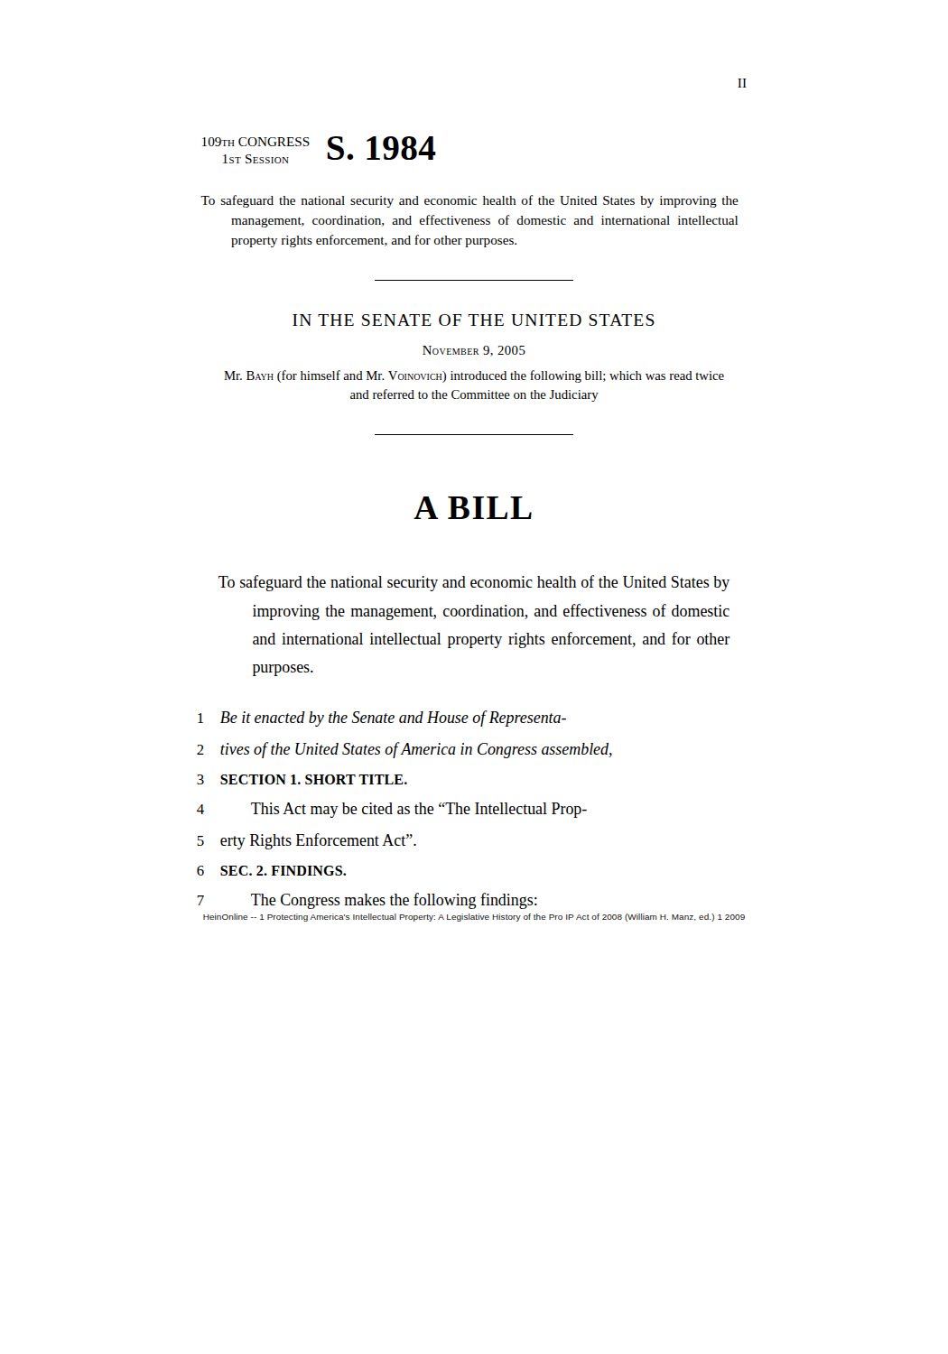II
109th CONGRESS 1st Session
S. 1984
To safeguard the national security and economic health of the United States by improving the management, coordination, and effectiveness of domestic and international intellectual property rights enforcement, and for other purposes.
IN THE SENATE OF THE UNITED STATES
November 9, 2005
Mr. Bayh (for himself and Mr. Voinovich) introduced the following bill; which was read twice and referred to the Committee on the Judiciary
A BILL
To safeguard the national security and economic health of the United States by improving the management, coordination, and effectiveness of domestic and international intellectual property rights enforcement, and for other purposes.
1
Be it enacted by the Senate and House of Representa-
2
tives of the United States of America in Congress assembled,
3
SECTION 1. SHORT TITLE.
4
This Act may be cited as the “The Intellectual Prop-
5
erty Rights Enforcement Act”.
6
SEC. 2. FINDINGS.
7
The Congress makes the following findings:
HeinOnline -- 1 Protecting America's Intellectual Property: A Legislative History of the Pro IP Act of 2008 (William H. Manz, ed.) 1 2009